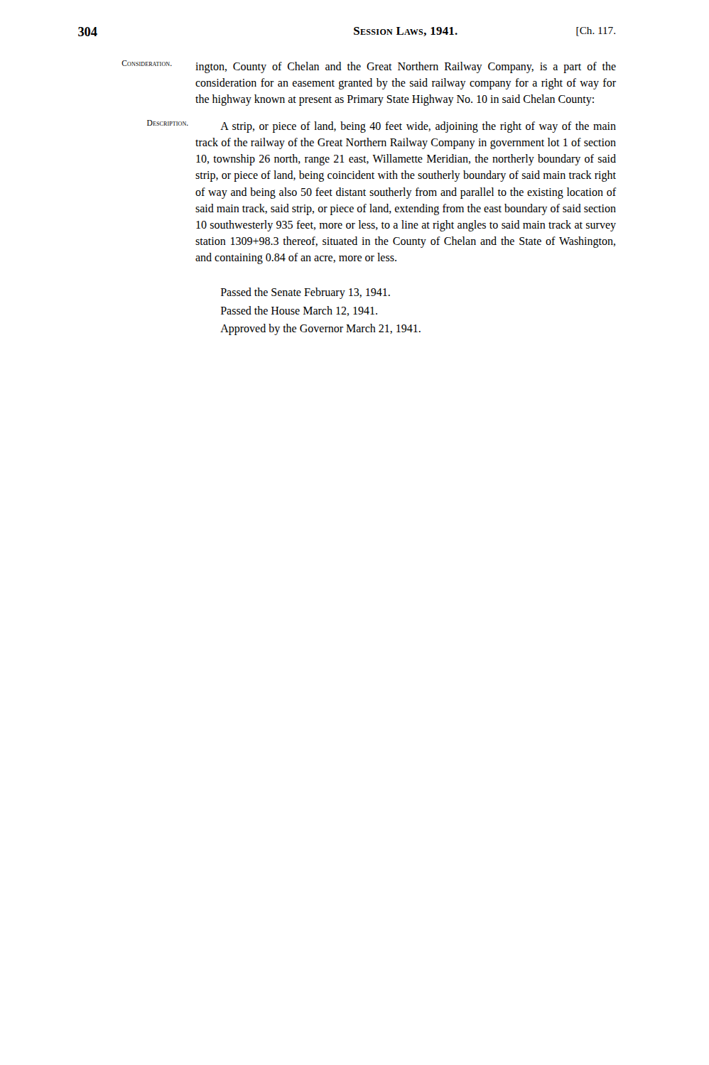304
Session Laws, 1941.
[Ch. 117.
Consideration. ington, County of Chelan and the Great Northern Railway Company, is a part of the consideration for an easement granted by the said railway company for a right of way for the highway known at present as Primary State Highway No. 10 in said Chelan County:
Description. A strip, or piece of land, being 40 feet wide, adjoining the right of way of the main track of the railway of the Great Northern Railway Company in government lot 1 of section 10, township 26 north, range 21 east, Willamette Meridian, the northerly boundary of said strip, or piece of land, being coincident with the southerly boundary of said main track right of way and being also 50 feet distant southerly from and parallel to the existing location of said main track, said strip, or piece of land, extending from the east boundary of said section 10 southwesterly 935 feet, more or less, to a line at right angles to said main track at survey station 1309+98.3 thereof, situated in the County of Chelan and the State of Washington, and containing 0.84 of an acre, more or less.
Passed the Senate February 13, 1941.
Passed the House March 12, 1941.
Approved by the Governor March 21, 1941.